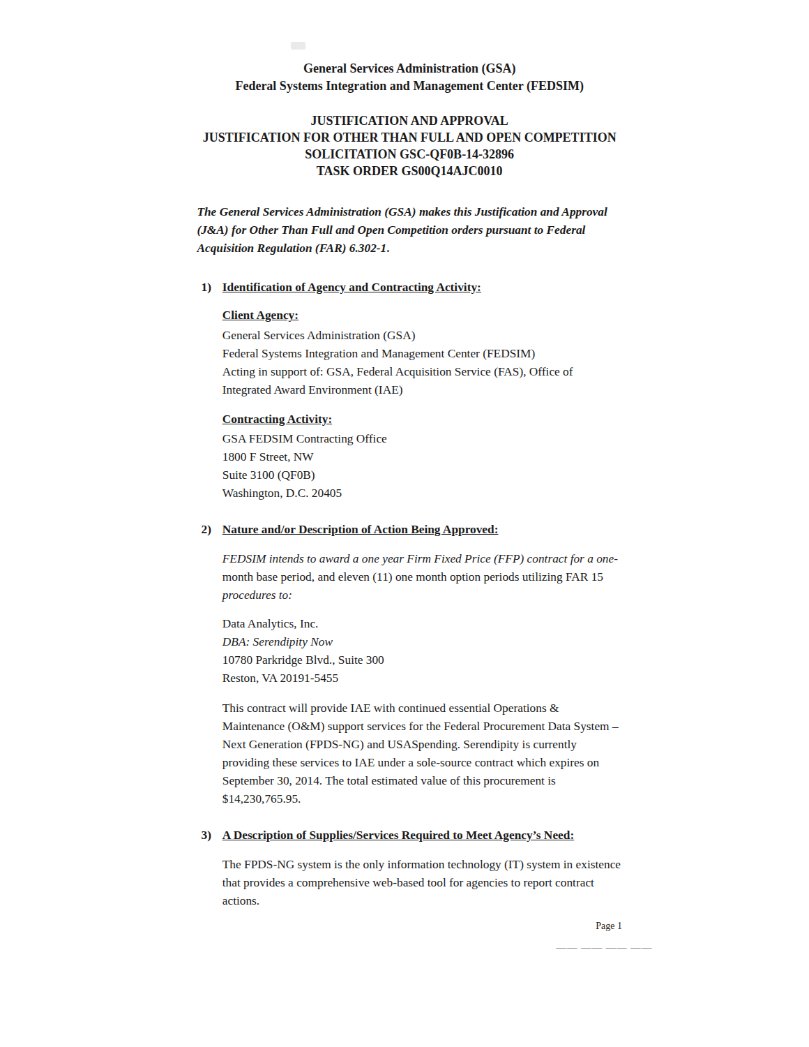General Services Administration (GSA)
Federal Systems Integration and Management Center (FEDSIM)
JUSTIFICATION AND APPROVAL
JUSTIFICATION FOR OTHER THAN FULL AND OPEN COMPETITION
SOLICITATION GSC-QF0B-14-32896
TASK ORDER GS00Q14AJC0010
The General Services Administration (GSA) makes this Justification and Approval (J&A) for Other Than Full and Open Competition orders pursuant to Federal Acquisition Regulation (FAR) 6.302-1.
Identification of Agency and Contracting Activity:
Client Agency:
General Services Administration (GSA)
Federal Systems Integration and Management Center (FEDSIM)
Acting in support of: GSA, Federal Acquisition Service (FAS), Office of Integrated Award Environment (IAE)
Contracting Activity:
GSA FEDSIM Contracting Office
1800 F Street, NW
Suite 3100 (QF0B)
Washington, D.C. 20405
Nature and/or Description of Action Being Approved:
FEDSIM intends to award a one year Firm Fixed Price (FFP) contract for a one-month base period, and eleven (11) one month option periods utilizing FAR 15 procedures to:
Data Analytics, Inc.
DBA: Serendipity Now
10780 Parkridge Blvd., Suite 300
Reston, VA 20191-5455
This contract will provide IAE with continued essential Operations & Maintenance (O&M) support services for the Federal Procurement Data System – Next Generation (FPDS-NG) and USASpending. Serendipity is currently providing these services to IAE under a sole-source contract which expires on September 30, 2014. The total estimated value of this procurement is $14,230,765.95.
A Description of Supplies/Services Required to Meet Agency’s Need:
The FPDS-NG system is the only information technology (IT) system in existence that provides a comprehensive web-based tool for agencies to report contract actions.
Page 1
—— —— —— ——